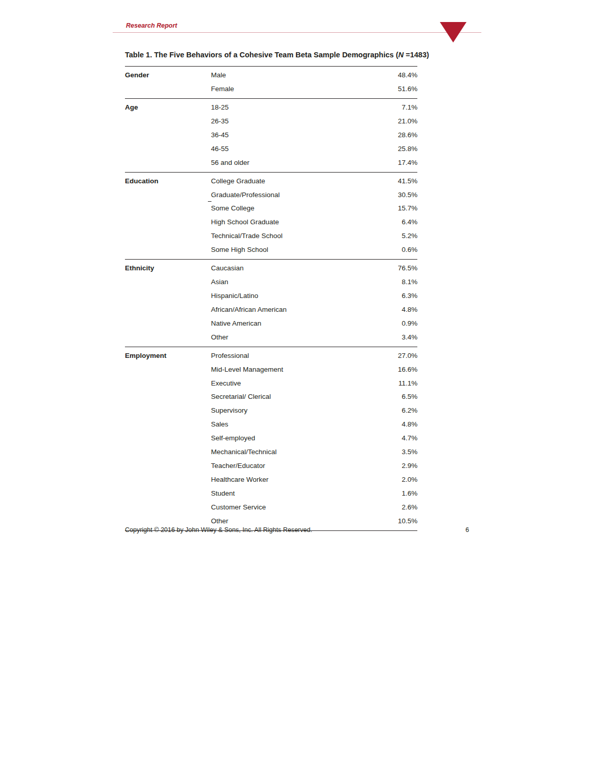Research Report
Table 1. The Five Behaviors of a Cohesive Team Beta Sample Demographics (N =1483)
| Gender | Male | 48.4% |
| | Female | 51.6% |
| Age | 18-25 | 7.1% |
| | 26-35 | 21.0% |
| | 36-45 | 28.6% |
| | 46-55 | 25.8% |
| | 56 and older | 17.4% |
| Education | College Graduate | 41.5% |
| | Graduate/Professional | 30.5% |
| | Some College | 15.7% |
| | High School Graduate | 6.4% |
| | Technical/Trade School | 5.2% |
| | Some High School | 0.6% |
| Ethnicity | Caucasian | 76.5% |
| | Asian | 8.1% |
| | Hispanic/Latino | 6.3% |
| | African/African American | 4.8% |
| | Native American | 0.9% |
| | Other | 3.4% |
| Employment | Professional | 27.0% |
| | Mid-Level Management | 16.6% |
| | Executive | 11.1% |
| | Secretarial/ Clerical | 6.5% |
| | Supervisory | 6.2% |
| | Sales | 4.8% |
| | Self-employed | 4.7% |
| | Mechanical/Technical | 3.5% |
| | Teacher/Educator | 2.9% |
| | Healthcare Worker | 2.0% |
| | Student | 1.6% |
| | Customer Service | 2.6% |
| | Other | 10.5% |
Copyright © 2016 by John Wiley & Sons, Inc. All Rights Reserved.
6